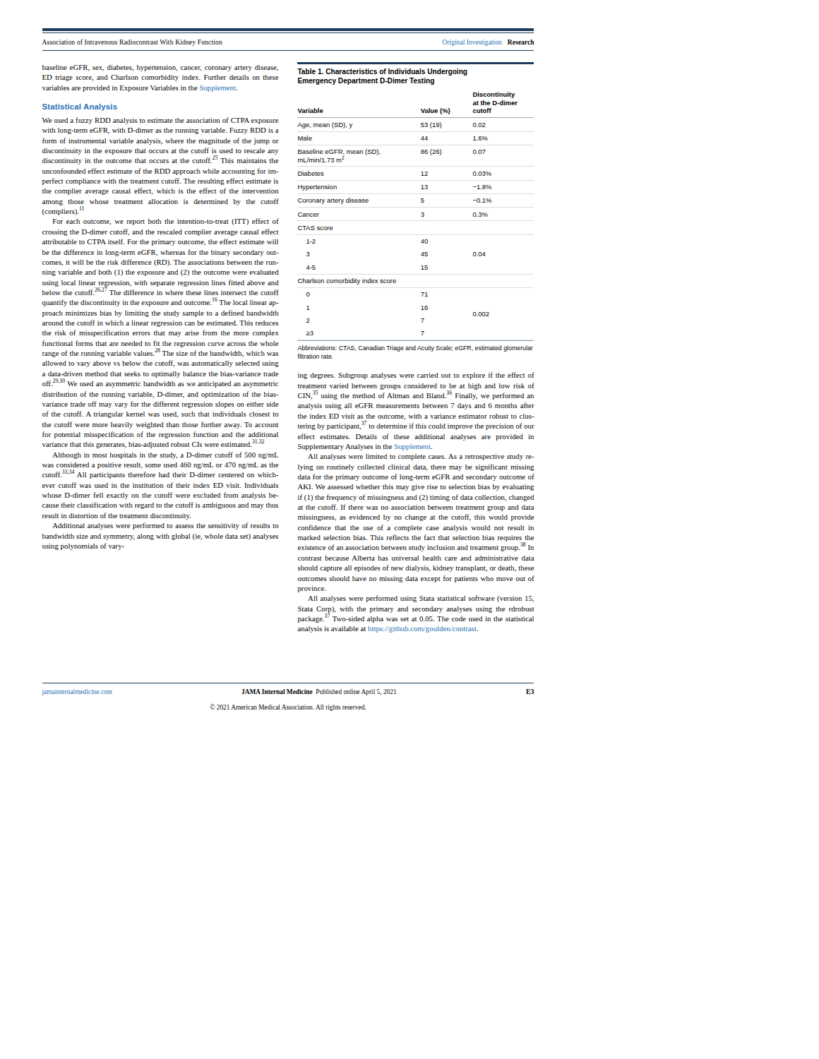Association of Intravenous Radiocontrast With Kidney Function
Original Investigation Research
baseline eGFR, sex, diabetes, hypertension, cancer, coronary artery disease, ED triage score, and Charlson comorbidity index. Further details on these variables are provided in Exposure Variables in the Supplement.
Statistical Analysis
We used a fuzzy RDD analysis to estimate the association of CTPA exposure with long-term eGFR, with D-dimer as the running variable. Fuzzy RDD is a form of instrumental variable analysis, where the magnitude of the jump or discontinuity in the exposure that occurs at the cutoff is used to rescale any discontinuity in the outcome that occurs at the cutoff.25 This maintains the unconfounded effect estimate of the RDD approach while accounting for imperfect compliance with the treatment cutoff. The resulting effect estimate is the complier average causal effect, which is the effect of the intervention among those whose treatment allocation is determined by the cutoff (compliers).11
For each outcome, we report both the intention-to-treat (ITT) effect of crossing the D-dimer cutoff, and the rescaled complier average causal effect attributable to CTPA itself. For the primary outcome, the effect estimate will be the difference in long-term eGFR, whereas for the binary secondary outcomes, it will be the risk difference (RD). The associations between the running variable and both (1) the exposure and (2) the outcome were evaluated using local linear regression, with separate regression lines fitted above and below the cutoff.26,27 The difference in where these lines intersect the cutoff quantify the discontinuity in the exposure and outcome.16 The local linear approach minimizes bias by limiting the study sample to a defined bandwidth around the cutoff in which a linear regression can be estimated. This reduces the risk of misspecification errors that may arise from the more complex functional forms that are needed to fit the regression curve across the whole range of the running variable values.28 The size of the bandwidth, which was allowed to vary above vs below the cutoff, was automatically selected using a data-driven method that seeks to optimally balance the bias-variance trade off.29,30 We used an asymmetric bandwidth as we anticipated an asymmetric distribution of the running variable, D-dimer, and optimization of the bias-variance trade off may vary for the different regression slopes on either side of the cutoff. A triangular kernel was used, such that individuals closest to the cutoff were more heavily weighted than those further away. To account for potential misspecification of the regression function and the additional variance that this generates, bias-adjusted robust CIs were estimated.31,32
Although in most hospitals in the study, a D-dimer cutoff of 500 ng/mL was considered a positive result, some used 460 ng/mL or 470 ng/mL as the cutoff.33,34 All participants therefore had their D-dimer centered on whichever cutoff was used in the institution of their index ED visit. Individuals whose D-dimer fell exactly on the cutoff were excluded from analysis because their classification with regard to the cutoff is ambiguous and may thus result in distortion of the treatment discontinuity.
Additional analyses were performed to assess the sensitivity of results to bandwidth size and symmetry, along with global (ie, whole data set) analyses using polynomials of vary-
Table 1. Characteristics of Individuals Undergoing
Emergency Department D-Dimer Testing
| Variable | Value (%) | Discontinuity at the D-dimer cutoff |
| --- | --- | --- |
| Age, mean (SD), y | 53 (19) | 0.02 |
| Male | 44 | 1.6% |
| Baseline eGFR, mean (SD), mL/min/1.73 m 2 | 86 (26) | 0.07 |
| Diabetes | 12 | 0.03% |
| Hypertension | 13 | −1.8% |
| Coronary artery disease | 5 | −0.1% |
| Cancer | 3 | 0.3% |
| CTAS score |
| 1-2 | 40 | 0.04 |
| 3 | 45 |
| 4-5 | 15 |
| Charlson comorbidity index score |
| 0 | 71 | 0.002 |
| 1 | 16 |
| 2 | 7 |
| ≥3 | 7 |
Abbreviations: CTAS, Canadian Triage and Acuity Scale; eGFR, estimated glomerular filtration rate.
ing degrees. Subgroup analyses were carried out to explore if the effect of treatment varied between groups considered to be at high and low risk of CIN,35 using the method of Altman and Bland.36 Finally, we performed an analysis using all eGFR measurements between 7 days and 6 months after the index ED visit as the outcome, with a variance estimator robust to clustering by participant,37 to determine if this could improve the precision of our effect estimates. Details of these additional analyses are provided in Supplementary Analyses in the Supplement.
All analyses were limited to complete cases. As a retrospective study relying on routinely collected clinical data, there may be significant missing data for the primary outcome of long-term eGFR and secondary outcome of AKI. We assessed whether this may give rise to selection bias by evaluating if (1) the frequency of missingness and (2) timing of data collection, changed at the cutoff. If there was no association between treatment group and data missingness, as evidenced by no change at the cutoff, this would provide confidence that the use of a complete case analysis would not result in marked selection bias. This reflects the fact that selection bias requires the existence of an association between study inclusion and treatment group.38 In contrast because Alberta has universal health care and administrative data should capture all episodes of new dialysis, kidney transplant, or death, these outcomes should have no missing data except for patients who move out of province.
All analyses were performed using Stata statistical software (version 15, Stata Corp), with the primary and secondary analyses using the rdrobust package.37 Two-sided alpha was set at 0.05. The code used in the statistical analysis is available at https://github.com/goulden/contrast.
jamainternalmedicine.com
JAMA Internal Medicine Published online April 5, 2021
E3
© 2021 American Medical Association. All rights reserved.